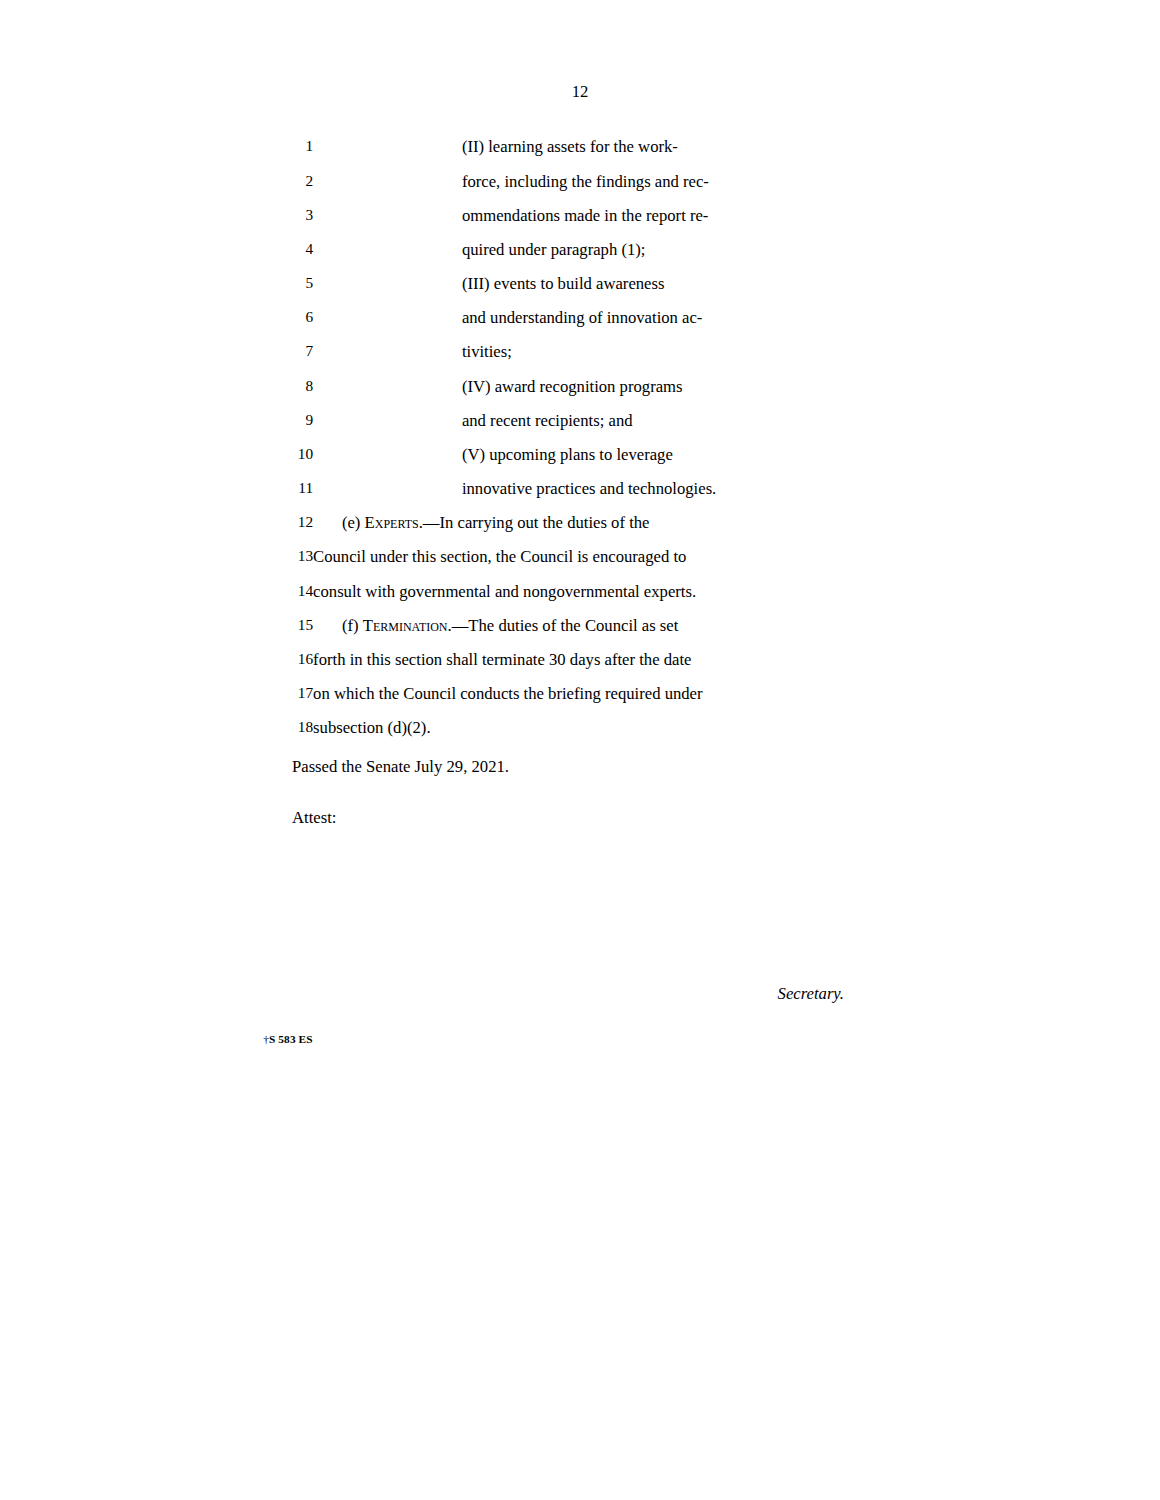12
| 1 | (II) learning assets for the work- |
| 2 | force, including the findings and rec- |
| 3 | ommendations made in the report re- |
| 4 | quired under paragraph (1); |
| 5 | (III) events to build awareness |
| 6 | and understanding of innovation ac- |
| 7 | tivities; |
| 8 | (IV) award recognition programs |
| 9 | and recent recipients; and |
| 10 | (V) upcoming plans to leverage |
| 11 | innovative practices and technologies. |
| 12 | (e) Experts. —In carrying out the duties of the |
| 13 | Council under this section, the Council is encouraged to |
| 14 | consult with governmental and nongovernmental experts. |
| 15 | (f) Termination. —The duties of the Council as set |
| 16 | forth in this section shall terminate 30 days after the date |
| 17 | on which the Council conducts the briefing required under |
| 18 | subsection (d)(2). |
Passed the Senate July 29, 2021.
Attest:
Secretary.
†S 583 ES